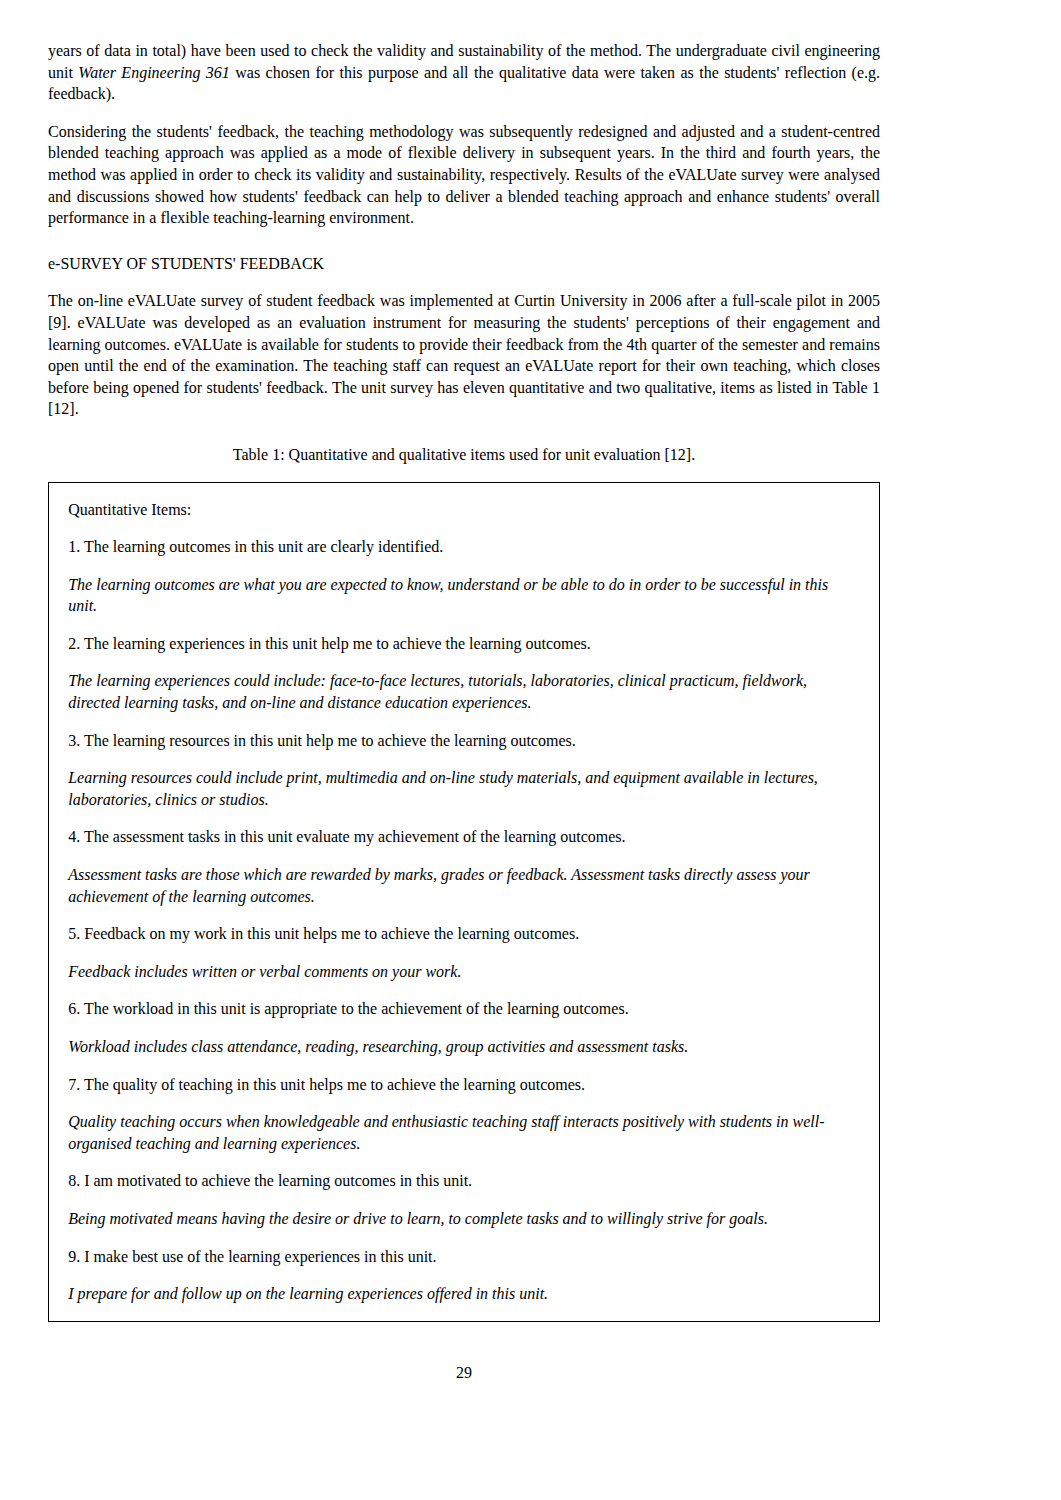years of data in total) have been used to check the validity and sustainability of the method. The undergraduate civil engineering unit Water Engineering 361 was chosen for this purpose and all the qualitative data were taken as the students' reflection (e.g. feedback).
Considering the students' feedback, the teaching methodology was subsequently redesigned and adjusted and a student-centred blended teaching approach was applied as a mode of flexible delivery in subsequent years. In the third and fourth years, the method was applied in order to check its validity and sustainability, respectively. Results of the eVALUate survey were analysed and discussions showed how students' feedback can help to deliver a blended teaching approach and enhance students' overall performance in a flexible teaching-learning environment.
e-SURVEY OF STUDENTS' FEEDBACK
The on-line eVALUate survey of student feedback was implemented at Curtin University in 2006 after a full-scale pilot in 2005 [9]. eVALUate was developed as an evaluation instrument for measuring the students' perceptions of their engagement and learning outcomes. eVALUate is available for students to provide their feedback from the 4th quarter of the semester and remains open until the end of the examination. The teaching staff can request an eVALUate report for their own teaching, which closes before being opened for students' feedback. The unit survey has eleven quantitative and two qualitative, items as listed in Table 1 [12].
Table 1: Quantitative and qualitative items used for unit evaluation [12].
Quantitative Items:
1. The learning outcomes in this unit are clearly identified.
The learning outcomes are what you are expected to know, understand or be able to do in order to be successful in this unit.
2. The learning experiences in this unit help me to achieve the learning outcomes.
The learning experiences could include: face-to-face lectures, tutorials, laboratories, clinical practicum, fieldwork, directed learning tasks, and on-line and distance education experiences.
3. The learning resources in this unit help me to achieve the learning outcomes.
Learning resources could include print, multimedia and on-line study materials, and equipment available in lectures, laboratories, clinics or studios.
4. The assessment tasks in this unit evaluate my achievement of the learning outcomes.
Assessment tasks are those which are rewarded by marks, grades or feedback. Assessment tasks directly assess your achievement of the learning outcomes.
5. Feedback on my work in this unit helps me to achieve the learning outcomes.
Feedback includes written or verbal comments on your work.
6. The workload in this unit is appropriate to the achievement of the learning outcomes.
Workload includes class attendance, reading, researching, group activities and assessment tasks.
7. The quality of teaching in this unit helps me to achieve the learning outcomes.
Quality teaching occurs when knowledgeable and enthusiastic teaching staff interacts positively with students in well-organised teaching and learning experiences.
8. I am motivated to achieve the learning outcomes in this unit.
Being motivated means having the desire or drive to learn, to complete tasks and to willingly strive for goals.
9. I make best use of the learning experiences in this unit.
I prepare for and follow up on the learning experiences offered in this unit.
29